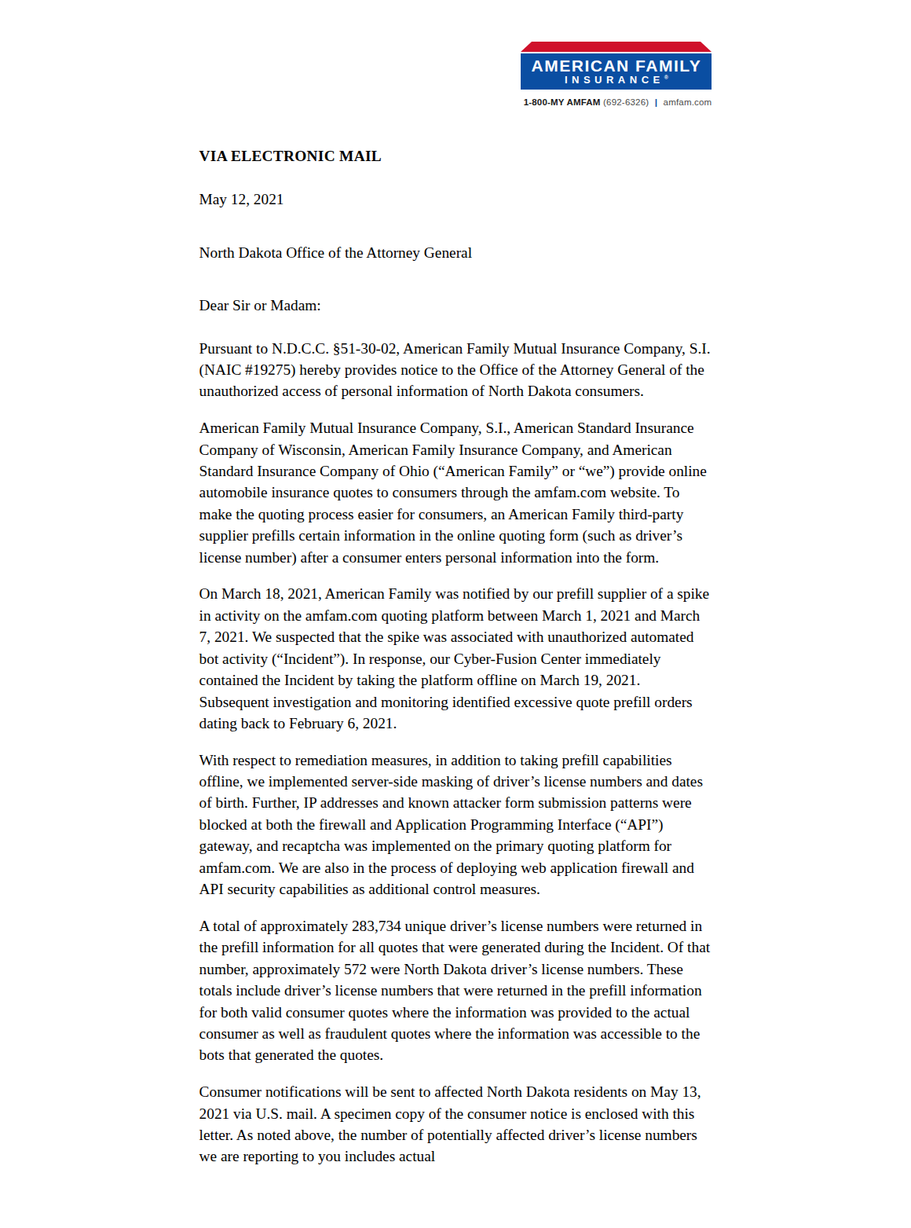AMERICAN FAMILY
INSURANCE®
1-800-MY AMFAM (692-6326) | amfam.com
VIA ELECTRONIC MAIL
May 12, 2021
North Dakota Office of the Attorney General
Dear Sir or Madam:
Pursuant to N.D.C.C. §51-30-02, American Family Mutual Insurance Company, S.I. (NAIC #19275) hereby provides notice to the Office of the Attorney General of the unauthorized access of personal information of North Dakota consumers.
American Family Mutual Insurance Company, S.I., American Standard Insurance Company of Wisconsin, American Family Insurance Company, and American Standard Insurance Company of Ohio (“American Family” or “we”) provide online automobile insurance quotes to consumers through the amfam.com website. To make the quoting process easier for consumers, an American Family third-party supplier prefills certain information in the online quoting form (such as driver’s license number) after a consumer enters personal information into the form.
On March 18, 2021, American Family was notified by our prefill supplier of a spike in activity on the amfam.com quoting platform between March 1, 2021 and March 7, 2021. We suspected that the spike was associated with unauthorized automated bot activity (“Incident”). In response, our Cyber-Fusion Center immediately contained the Incident by taking the platform offline on March 19, 2021. Subsequent investigation and monitoring identified excessive quote prefill orders dating back to February 6, 2021.
With respect to remediation measures, in addition to taking prefill capabilities offline, we implemented server-side masking of driver’s license numbers and dates of birth. Further, IP addresses and known attacker form submission patterns were blocked at both the firewall and Application Programming Interface (“API”) gateway, and recaptcha was implemented on the primary quoting platform for amfam.com. We are also in the process of deploying web application firewall and API security capabilities as additional control measures.
A total of approximately 283,734 unique driver’s license numbers were returned in the prefill information for all quotes that were generated during the Incident. Of that number, approximately 572 were North Dakota driver’s license numbers. These totals include driver’s license numbers that were returned in the prefill information for both valid consumer quotes where the information was provided to the actual consumer as well as fraudulent quotes where the information was accessible to the bots that generated the quotes.
Consumer notifications will be sent to affected North Dakota residents on May 13, 2021 via U.S. mail. A specimen copy of the consumer notice is enclosed with this letter. As noted above, the number of potentially affected driver’s license numbers we are reporting to you includes actual